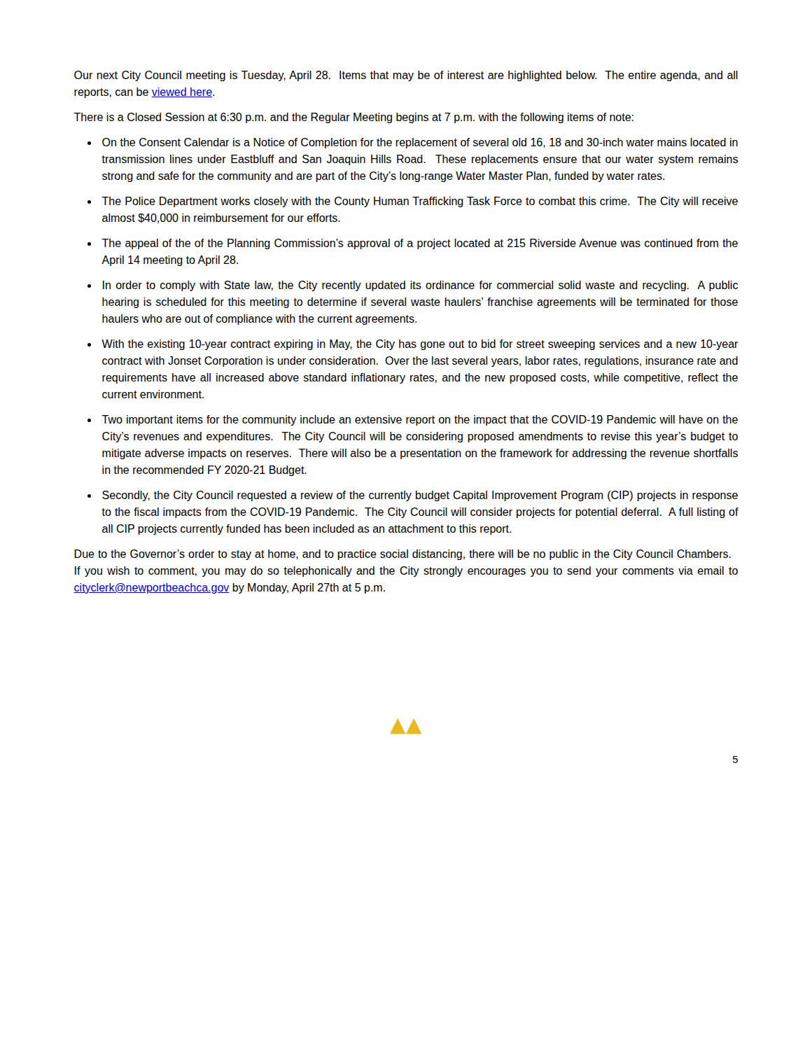Our next City Council meeting is Tuesday, April 28. Items that may be of interest are highlighted below. The entire agenda, and all reports, can be viewed here.
There is a Closed Session at 6:30 p.m. and the Regular Meeting begins at 7 p.m. with the following items of note:
On the Consent Calendar is a Notice of Completion for the replacement of several old 16, 18 and 30-inch water mains located in transmission lines under Eastbluff and San Joaquin Hills Road. These replacements ensure that our water system remains strong and safe for the community and are part of the City’s long-range Water Master Plan, funded by water rates.
The Police Department works closely with the County Human Trafficking Task Force to combat this crime. The City will receive almost $40,000 in reimbursement for our efforts.
The appeal of the of the Planning Commission’s approval of a project located at 215 Riverside Avenue was continued from the April 14 meeting to April 28.
In order to comply with State law, the City recently updated its ordinance for commercial solid waste and recycling. A public hearing is scheduled for this meeting to determine if several waste haulers’ franchise agreements will be terminated for those haulers who are out of compliance with the current agreements.
With the existing 10-year contract expiring in May, the City has gone out to bid for street sweeping services and a new 10-year contract with Jonset Corporation is under consideration. Over the last several years, labor rates, regulations, insurance rate and requirements have all increased above standard inflationary rates, and the new proposed costs, while competitive, reflect the current environment.
Two important items for the community include an extensive report on the impact that the COVID-19 Pandemic will have on the City’s revenues and expenditures. The City Council will be considering proposed amendments to revise this year’s budget to mitigate adverse impacts on reserves. There will also be a presentation on the framework for addressing the revenue shortfalls in the recommended FY 2020-21 Budget.
Secondly, the City Council requested a review of the currently budget Capital Improvement Program (CIP) projects in response to the fiscal impacts from the COVID-19 Pandemic. The City Council will consider projects for potential deferral. A full listing of all CIP projects currently funded has been included as an attachment to this report.
Due to the Governor’s order to stay at home, and to practice social distancing, there will be no public in the City Council Chambers. If you wish to comment, you may do so telephonically and the City strongly encourages you to send your comments via email to cityclerk@newportbeachca.gov by Monday, April 27th at 5 p.m.
▴▴
5